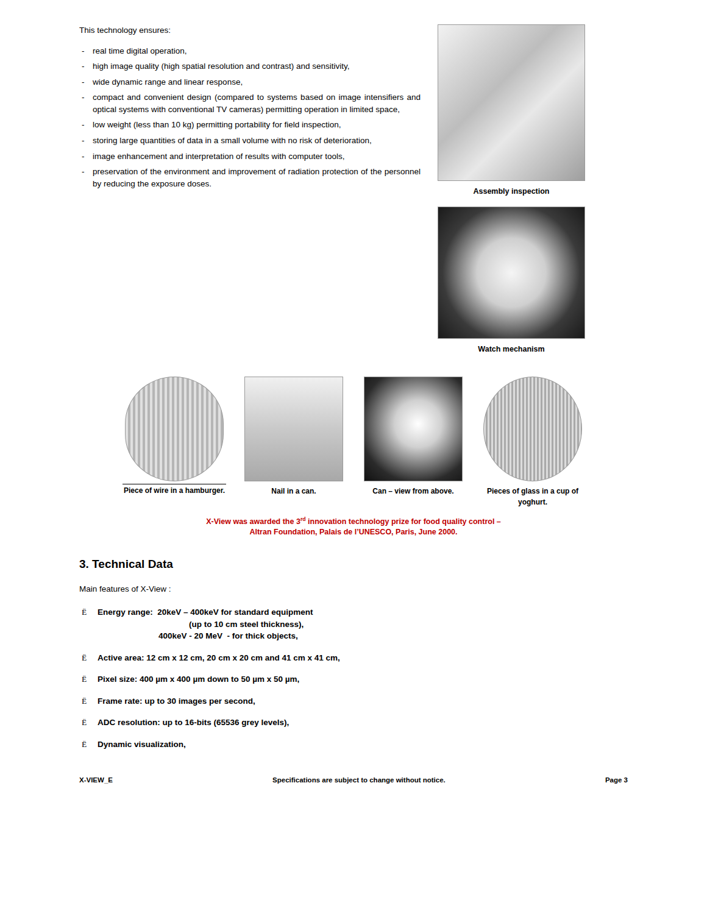This technology ensures:
real time digital operation,
high image quality (high spatial resolution and contrast) and sensitivity,
wide dynamic range and linear response,
compact and convenient design (compared to systems based on image intensifiers and optical systems with conventional TV cameras) permitting operation in limited space,
low weight (less than 10 kg) permitting portability for field inspection,
storing large quantities of data in a small volume with no risk of deterioration,
image enhancement and interpretation of results with computer tools,
preservation of the environment and improvement of radiation protection of the personnel by reducing the exposure doses.
Assembly inspection
Watch mechanism
Piece of wire in a hamburger.
Nail in a can.
Can – view from above.
Pieces of glass in a cup of yoghurt.
X-View was awarded the 3rd innovation technology prize for food quality control –
Altran Foundation, Palais de l’UNESCO, Paris, June 2000.
3. Technical Data
Main features of X-View :
Energy range: 20keV – 400keV for standard equipment (up to 10 cm steel thickness), 400keV - 20 MeV - for thick objects,
Active area: 12 cm x 12 cm, 20 cm x 20 cm and 41 cm x 41 cm,
Pixel size: 400 µm x 400 µm down to 50 µm x 50 µm,
Frame rate: up to 30 images per second,
ADC resolution: up to 16-bits (65536 grey levels),
Dynamic visualization,
X-VIEW_E Specifications are subject to change without notice. Page 3